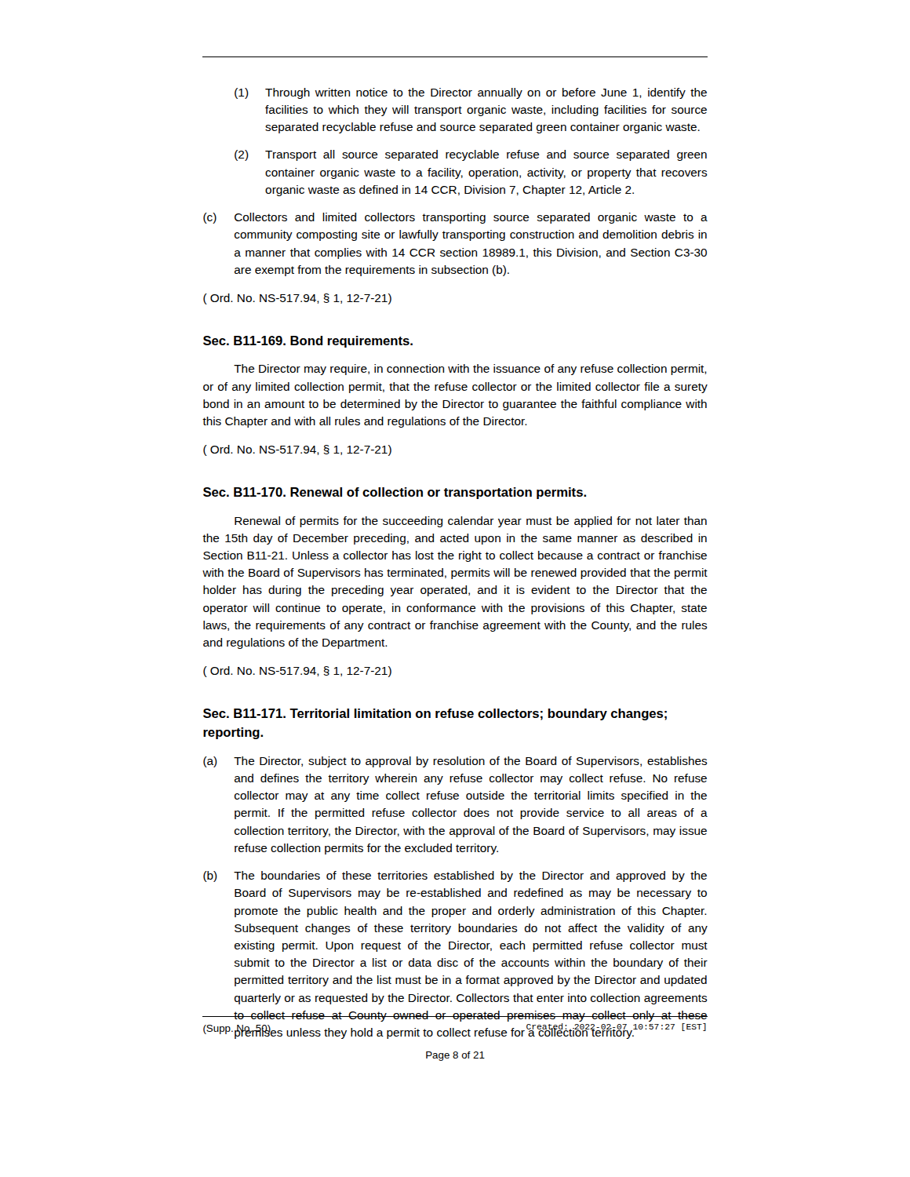(1)
Through written notice to the Director annually on or before June 1, identify the facilities to which they will transport organic waste, including facilities for source separated recyclable refuse and source separated green container organic waste.
(2)
Transport all source separated recyclable refuse and source separated green container organic waste to a facility, operation, activity, or property that recovers organic waste as defined in 14 CCR, Division 7, Chapter 12, Article 2.
(c)
Collectors and limited collectors transporting source separated organic waste to a community composting site or lawfully transporting construction and demolition debris in a manner that complies with 14 CCR section 18989.1, this Division, and Section C3-30 are exempt from the requirements in subsection (b).
( Ord. No. NS-517.94, § 1, 12-7-21)
Sec. B11-169. Bond requirements.
The Director may require, in connection with the issuance of any refuse collection permit, or of any limited collection permit, that the refuse collector or the limited collector file a surety bond in an amount to be determined by the Director to guarantee the faithful compliance with this Chapter and with all rules and regulations of the Director.
( Ord. No. NS-517.94, § 1, 12-7-21)
Sec. B11-170. Renewal of collection or transportation permits.
Renewal of permits for the succeeding calendar year must be applied for not later than the 15th day of December preceding, and acted upon in the same manner as described in Section B11-21. Unless a collector has lost the right to collect because a contract or franchise with the Board of Supervisors has terminated, permits will be renewed provided that the permit holder has during the preceding year operated, and it is evident to the Director that the operator will continue to operate, in conformance with the provisions of this Chapter, state laws, the requirements of any contract or franchise agreement with the County, and the rules and regulations of the Department.
( Ord. No. NS-517.94, § 1, 12-7-21)
Sec. B11-171. Territorial limitation on refuse collectors; boundary changes; reporting.
(a)
The Director, subject to approval by resolution of the Board of Supervisors, establishes and defines the territory wherein any refuse collector may collect refuse. No refuse collector may at any time collect refuse outside the territorial limits specified in the permit. If the permitted refuse collector does not provide service to all areas of a collection territory, the Director, with the approval of the Board of Supervisors, may issue refuse collection permits for the excluded territory.
(b)
The boundaries of these territories established by the Director and approved by the Board of Supervisors may be re-established and redefined as may be necessary to promote the public health and the proper and orderly administration of this Chapter. Subsequent changes of these territory boundaries do not affect the validity of any existing permit. Upon request of the Director, each permitted refuse collector must submit to the Director a list or data disc of the accounts within the boundary of their permitted territory and the list must be in a format approved by the Director and updated quarterly or as requested by the Director. Collectors that enter into collection agreements to collect refuse at County owned or operated premises may collect only at these premises unless they hold a permit to collect refuse for a collection territory.
(Supp. No. 50)
Created: 2022-02-07 10:57:27 [EST]
Page 8 of 21